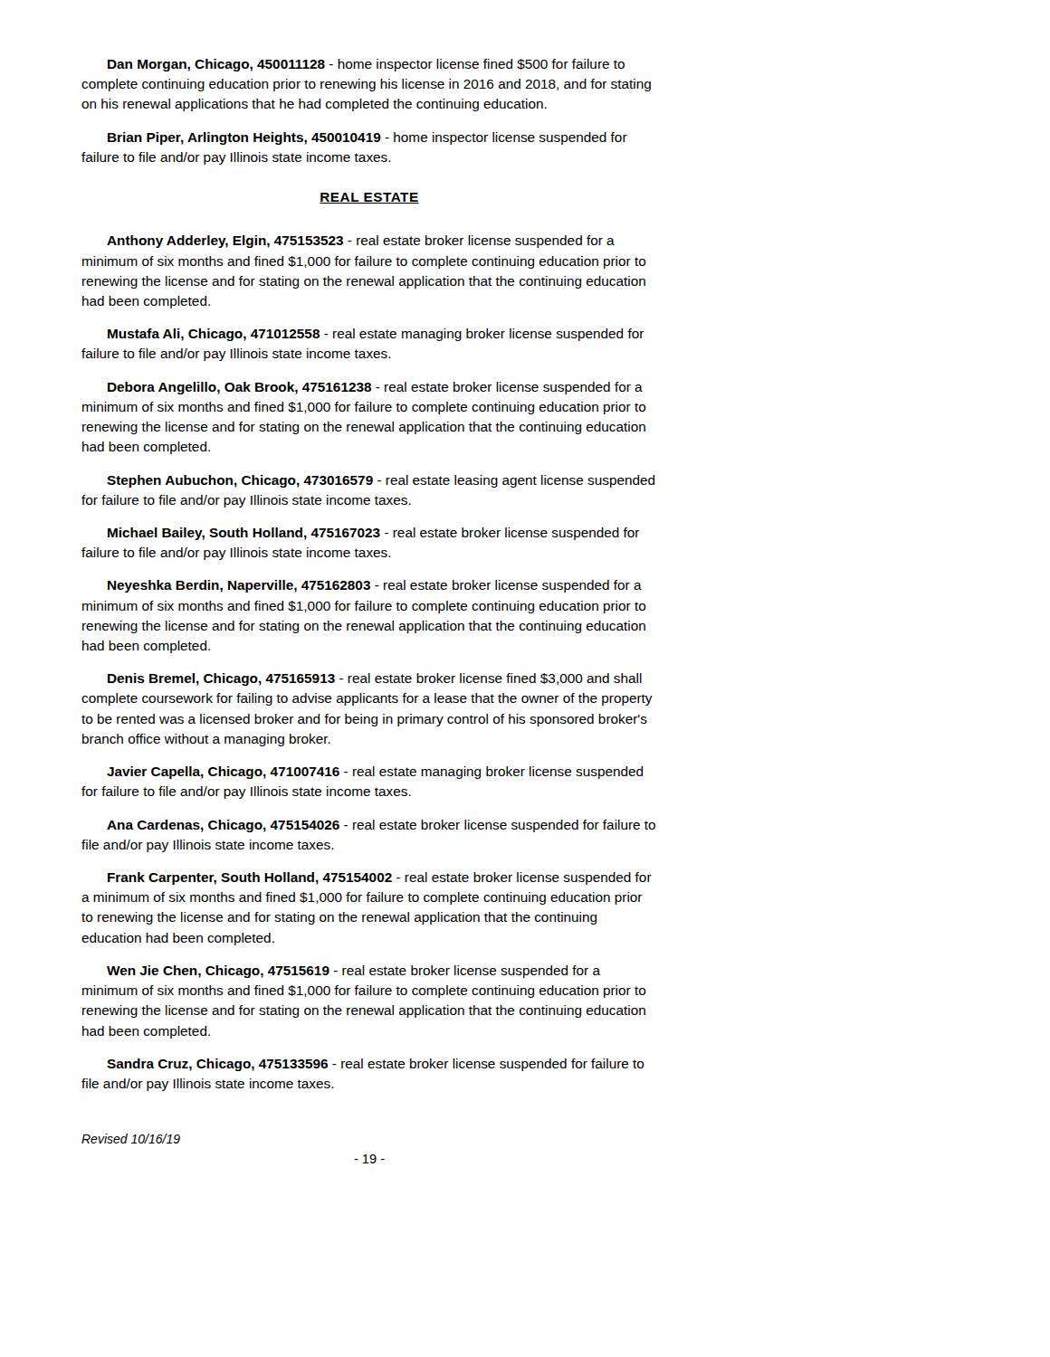Dan Morgan, Chicago, 450011128 - home inspector license fined $500 for failure to complete continuing education prior to renewing his license in 2016 and 2018, and for stating on his renewal applications that he had completed the continuing education.
Brian Piper, Arlington Heights, 450010419 - home inspector license suspended for failure to file and/or pay Illinois state income taxes.
REAL ESTATE
Anthony Adderley, Elgin, 475153523 - real estate broker license suspended for a minimum of six months and fined $1,000 for failure to complete continuing education prior to renewing the license and for stating on the renewal application that the continuing education had been completed.
Mustafa Ali, Chicago, 471012558 - real estate managing broker license suspended for failure to file and/or pay Illinois state income taxes.
Debora Angelillo, Oak Brook, 475161238 - real estate broker license suspended for a minimum of six months and fined $1,000 for failure to complete continuing education prior to renewing the license and for stating on the renewal application that the continuing education had been completed.
Stephen Aubuchon, Chicago, 473016579 - real estate leasing agent license suspended for failure to file and/or pay Illinois state income taxes.
Michael Bailey, South Holland, 475167023 - real estate broker license suspended for failure to file and/or pay Illinois state income taxes.
Neyeshka Berdin, Naperville, 475162803 - real estate broker license suspended for a minimum of six months and fined $1,000 for failure to complete continuing education prior to renewing the license and for stating on the renewal application that the continuing education had been completed.
Denis Bremel, Chicago, 475165913 - real estate broker license fined $3,000 and shall complete coursework for failing to advise applicants for a lease that the owner of the property to be rented was a licensed broker and for being in primary control of his sponsored broker's branch office without a managing broker.
Javier Capella, Chicago, 471007416 - real estate managing broker license suspended for failure to file and/or pay Illinois state income taxes.
Ana Cardenas, Chicago, 475154026 - real estate broker license suspended for failure to file and/or pay Illinois state income taxes.
Frank Carpenter, South Holland, 475154002 - real estate broker license suspended for a minimum of six months and fined $1,000 for failure to complete continuing education prior to renewing the license and for stating on the renewal application that the continuing education had been completed.
Wen Jie Chen, Chicago, 47515619 - real estate broker license suspended for a minimum of six months and fined $1,000 for failure to complete continuing education prior to renewing the license and for stating on the renewal application that the continuing education had been completed.
Sandra Cruz, Chicago, 475133596 - real estate broker license suspended for failure to file and/or pay Illinois state income taxes.
Revised 10/16/19
- 19 -